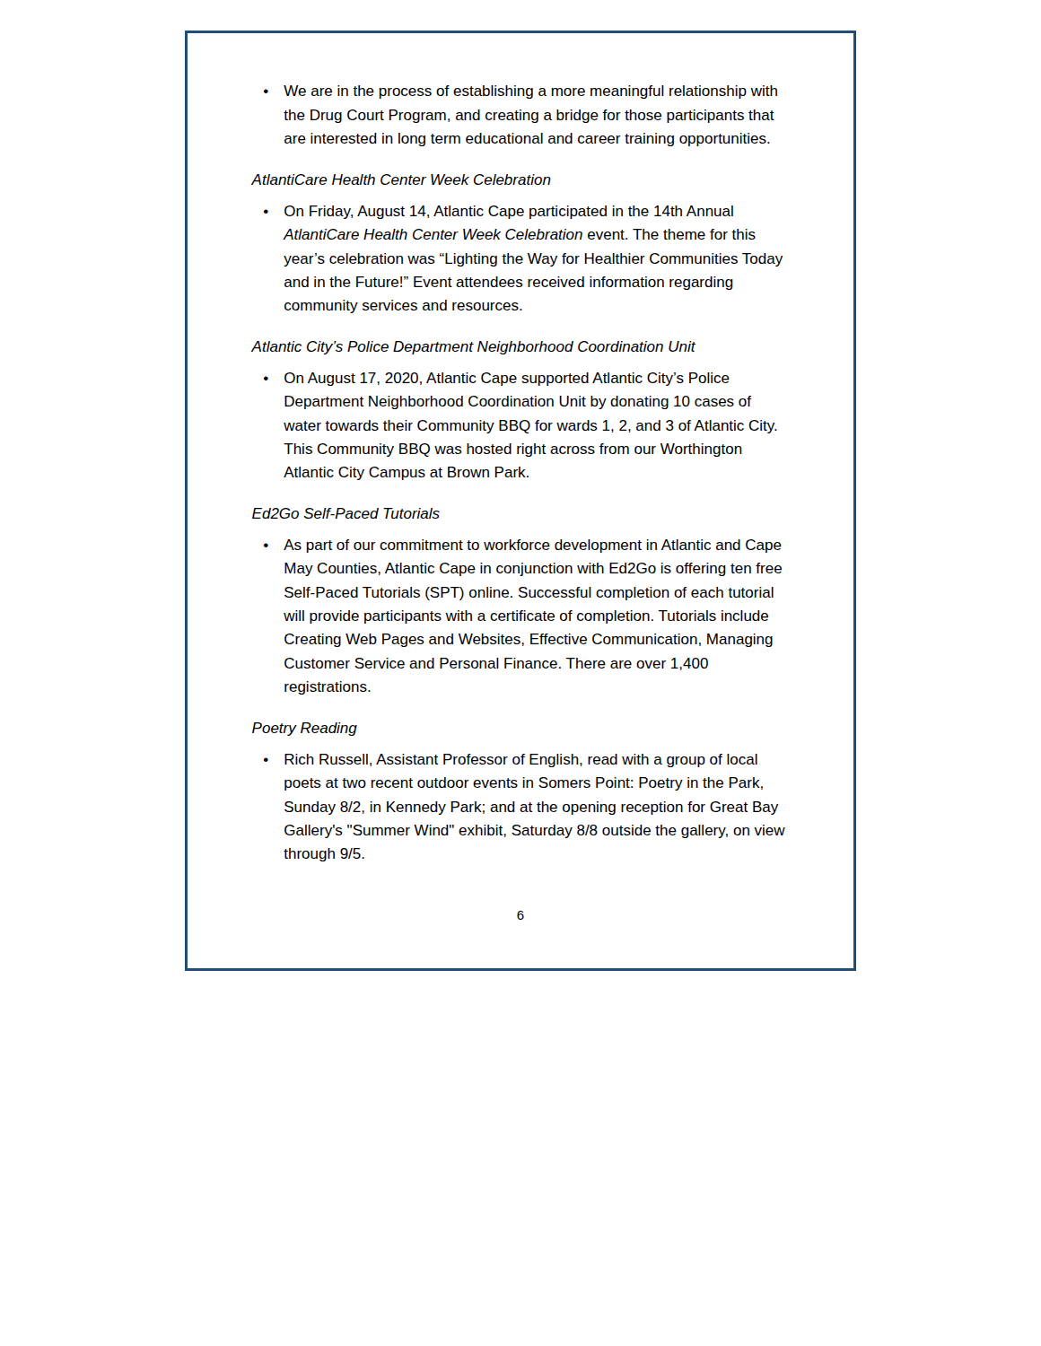We are in the process of establishing a more meaningful relationship with the Drug Court Program, and creating a bridge for those participants that are interested in long term educational and career training opportunities.
AtlantiCare Health Center Week Celebration
On Friday, August 14, Atlantic Cape participated in the 14th Annual AtlantiCare Health Center Week Celebration event. The theme for this year’s celebration was “Lighting the Way for Healthier Communities Today and in the Future!” Event attendees received information regarding community services and resources.
Atlantic City’s Police Department Neighborhood Coordination Unit
On August 17, 2020, Atlantic Cape supported Atlantic City’s Police Department Neighborhood Coordination Unit by donating 10 cases of water towards their Community BBQ for wards 1, 2, and 3 of Atlantic City. This Community BBQ was hosted right across from our Worthington Atlantic City Campus at Brown Park.
Ed2Go Self-Paced Tutorials
As part of our commitment to workforce development in Atlantic and Cape May Counties, Atlantic Cape in conjunction with Ed2Go is offering ten free Self-Paced Tutorials (SPT) online. Successful completion of each tutorial will provide participants with a certificate of completion. Tutorials include Creating Web Pages and Websites, Effective Communication, Managing Customer Service and Personal Finance. There are over 1,400 registrations.
Poetry Reading
Rich Russell, Assistant Professor of English, read with a group of local poets at two recent outdoor events in Somers Point: Poetry in the Park, Sunday 8/2, in Kennedy Park; and at the opening reception for Great Bay Gallery's "Summer Wind" exhibit, Saturday 8/8 outside the gallery, on view through 9/5.
6